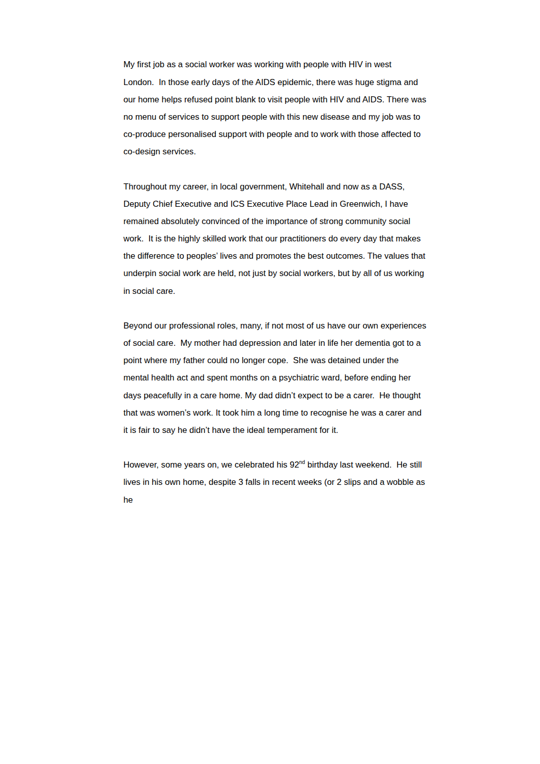My first job as a social worker was working with people with HIV in west London. In those early days of the AIDS epidemic, there was huge stigma and our home helps refused point blank to visit people with HIV and AIDS. There was no menu of services to support people with this new disease and my job was to co-produce personalised support with people and to work with those affected to co-design services.
Throughout my career, in local government, Whitehall and now as a DASS, Deputy Chief Executive and ICS Executive Place Lead in Greenwich, I have remained absolutely convinced of the importance of strong community social work. It is the highly skilled work that our practitioners do every day that makes the difference to peoples’ lives and promotes the best outcomes. The values that underpin social work are held, not just by social workers, but by all of us working in social care.
Beyond our professional roles, many, if not most of us have our own experiences of social care. My mother had depression and later in life her dementia got to a point where my father could no longer cope. She was detained under the mental health act and spent months on a psychiatric ward, before ending her days peacefully in a care home. My dad didn’t expect to be a carer. He thought that was women’s work. It took him a long time to recognise he was a carer and it is fair to say he didn’t have the ideal temperament for it.
However, some years on, we celebrated his 92nd birthday last weekend. He still lives in his own home, despite 3 falls in recent weeks (or 2 slips and a wobble as he